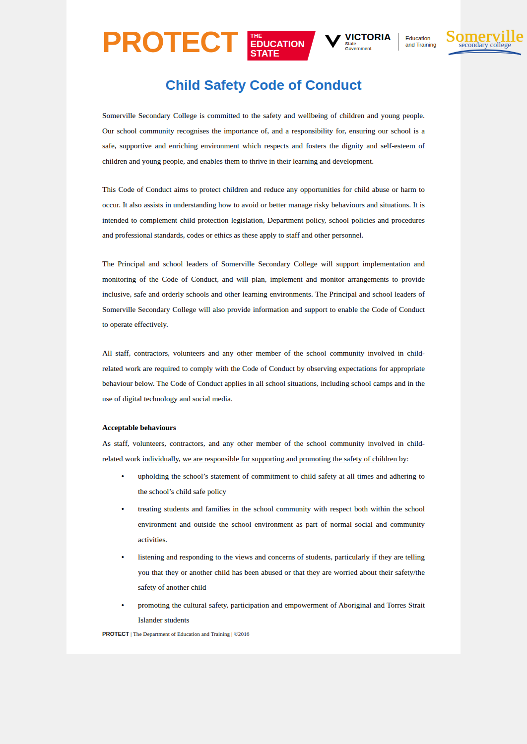PROTECT
THE EDUCATION STATE
VICTORIA State Government
Education
and Training
Somerville
secondary college
Child Safety Code of Conduct
Somerville Secondary College is committed to the safety and wellbeing of children and young people. Our school community recognises the importance of, and a responsibility for, ensuring our school is a safe, supportive and enriching environment which respects and fosters the dignity and self-esteem of children and young people, and enables them to thrive in their learning and development.
This Code of Conduct aims to protect children and reduce any opportunities for child abuse or harm to occur. It also assists in understanding how to avoid or better manage risky behaviours and situations. It is intended to complement child protection legislation, Department policy, school policies and procedures and professional standards, codes or ethics as these apply to staff and other personnel.
The Principal and school leaders of Somerville Secondary College will support implementation and monitoring of the Code of Conduct, and will plan, implement and monitor arrangements to provide inclusive, safe and orderly schools and other learning environments. The Principal and school leaders of Somerville Secondary College will also provide information and support to enable the Code of Conduct to operate effectively.
All staff, contractors, volunteers and any other member of the school community involved in child-related work are required to comply with the Code of Conduct by observing expectations for appropriate behaviour below. The Code of Conduct applies in all school situations, including school camps and in the use of digital technology and social media.
Acceptable behaviours
As staff, volunteers, contractors, and any other member of the school community involved in child-related work individually, we are responsible for supporting and promoting the safety of children by:
upholding the school’s statement of commitment to child safety at all times and adhering to the school’s child safe policy
treating students and families in the school community with respect both within the school environment and outside the school environment as part of normal social and community activities.
listening and responding to the views and concerns of students, particularly if they are telling you that they or another child has been abused or that they are worried about their safety/the safety of another child
promoting the cultural safety, participation and empowerment of Aboriginal and Torres Strait Islander students
PROTECT | The Department of Education and Training | ©2016